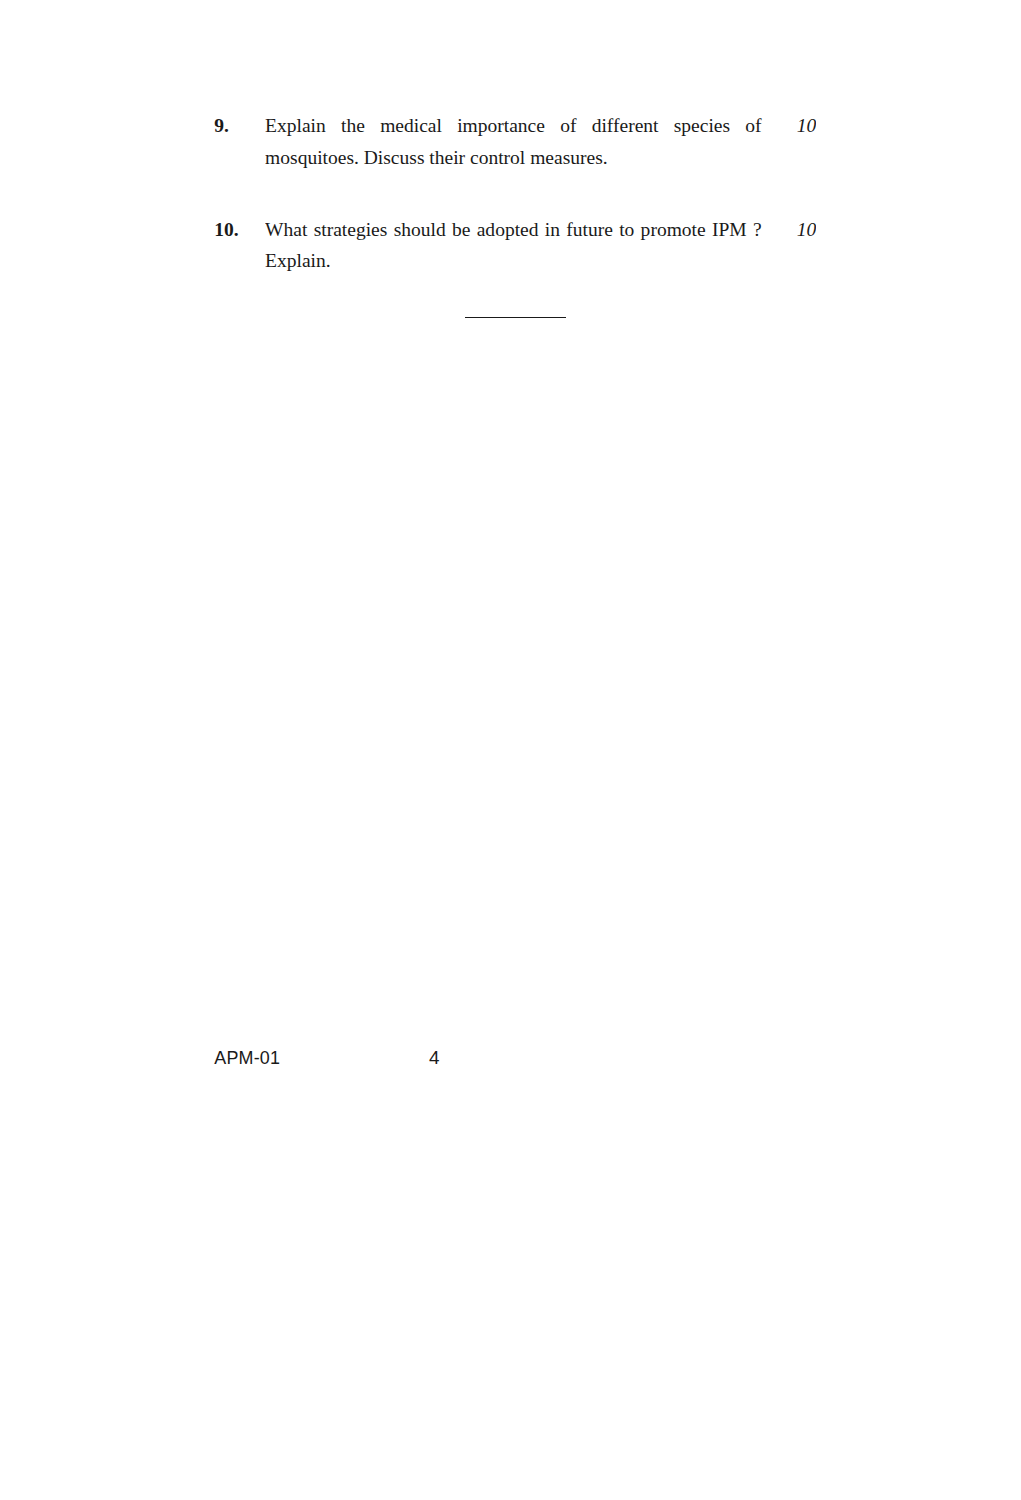9. 10 Explain the medical importance of different species of mosquitoes. Discuss their control measures.
10. 10 What strategies should be adopted in future to promote IPM ? Explain.
APM-01 4